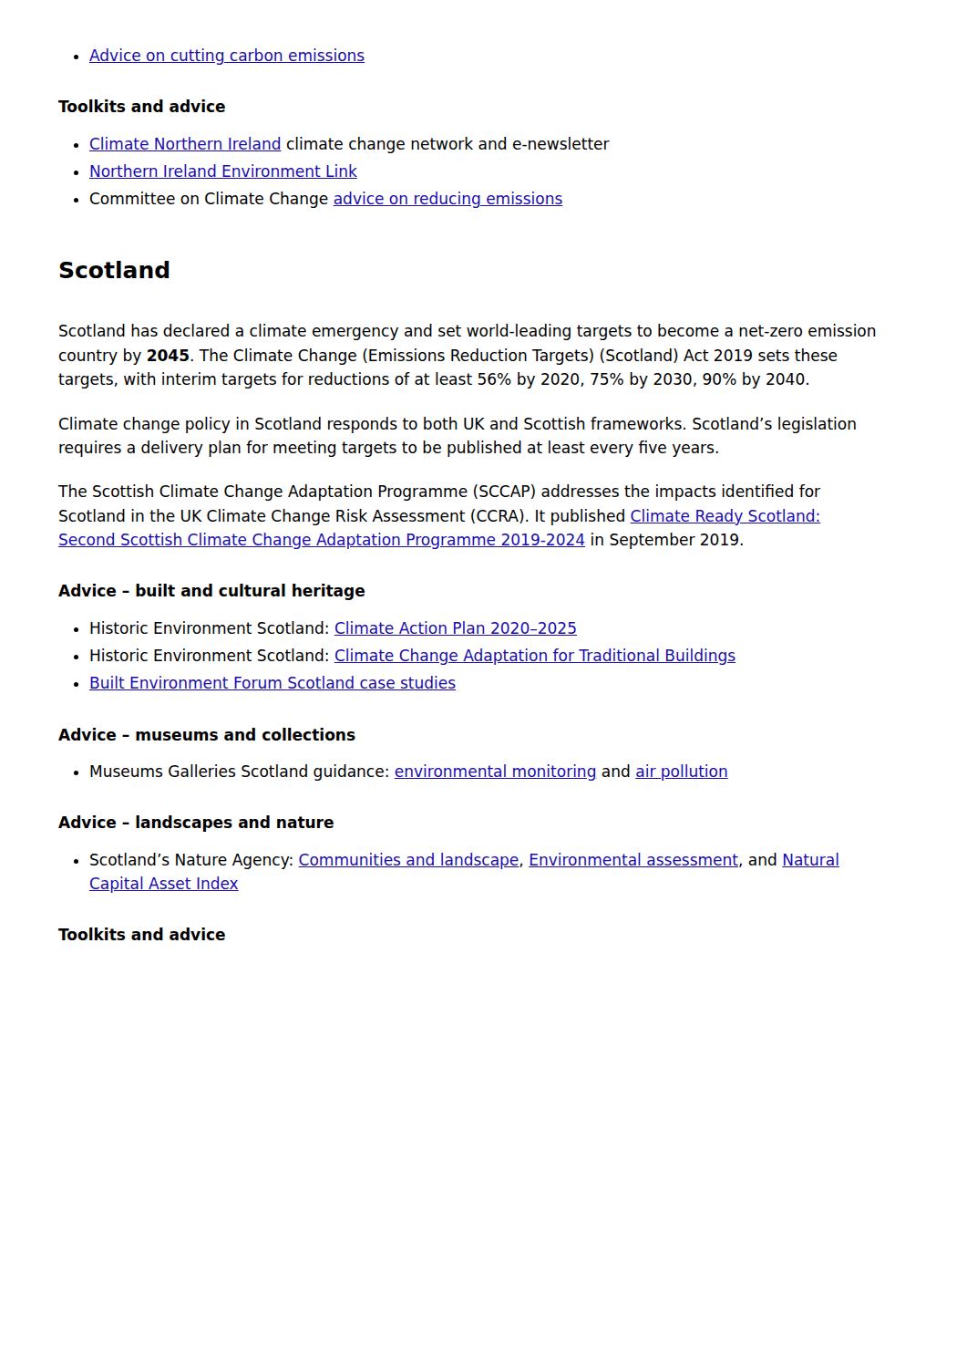Advice on cutting carbon emissions
Toolkits and advice
Climate Northern Ireland climate change network and e-newsletter
Northern Ireland Environment Link
Committee on Climate Change advice on reducing emissions
Scotland
Scotland has declared a climate emergency and set world-leading targets to become a net-zero emission country by 2045. The Climate Change (Emissions Reduction Targets) (Scotland) Act 2019 sets these targets, with interim targets for reductions of at least 56% by 2020, 75% by 2030, 90% by 2040.
Climate change policy in Scotland responds to both UK and Scottish frameworks. Scotland’s legislation requires a delivery plan for meeting targets to be published at least every five years.
The Scottish Climate Change Adaptation Programme (SCCAP) addresses the impacts identified for Scotland in the UK Climate Change Risk Assessment (CCRA). It published Climate Ready Scotland: Second Scottish Climate Change Adaptation Programme 2019-2024 in September 2019.
Advice – built and cultural heritage
Historic Environment Scotland: Climate Action Plan 2020–2025
Historic Environment Scotland: Climate Change Adaptation for Traditional Buildings
Built Environment Forum Scotland case studies
Advice – museums and collections
Museums Galleries Scotland guidance: environmental monitoring and air pollution
Advice – landscapes and nature
Scotland’s Nature Agency: Communities and landscape, Environmental assessment, and Natural Capital Asset Index
Toolkits and advice